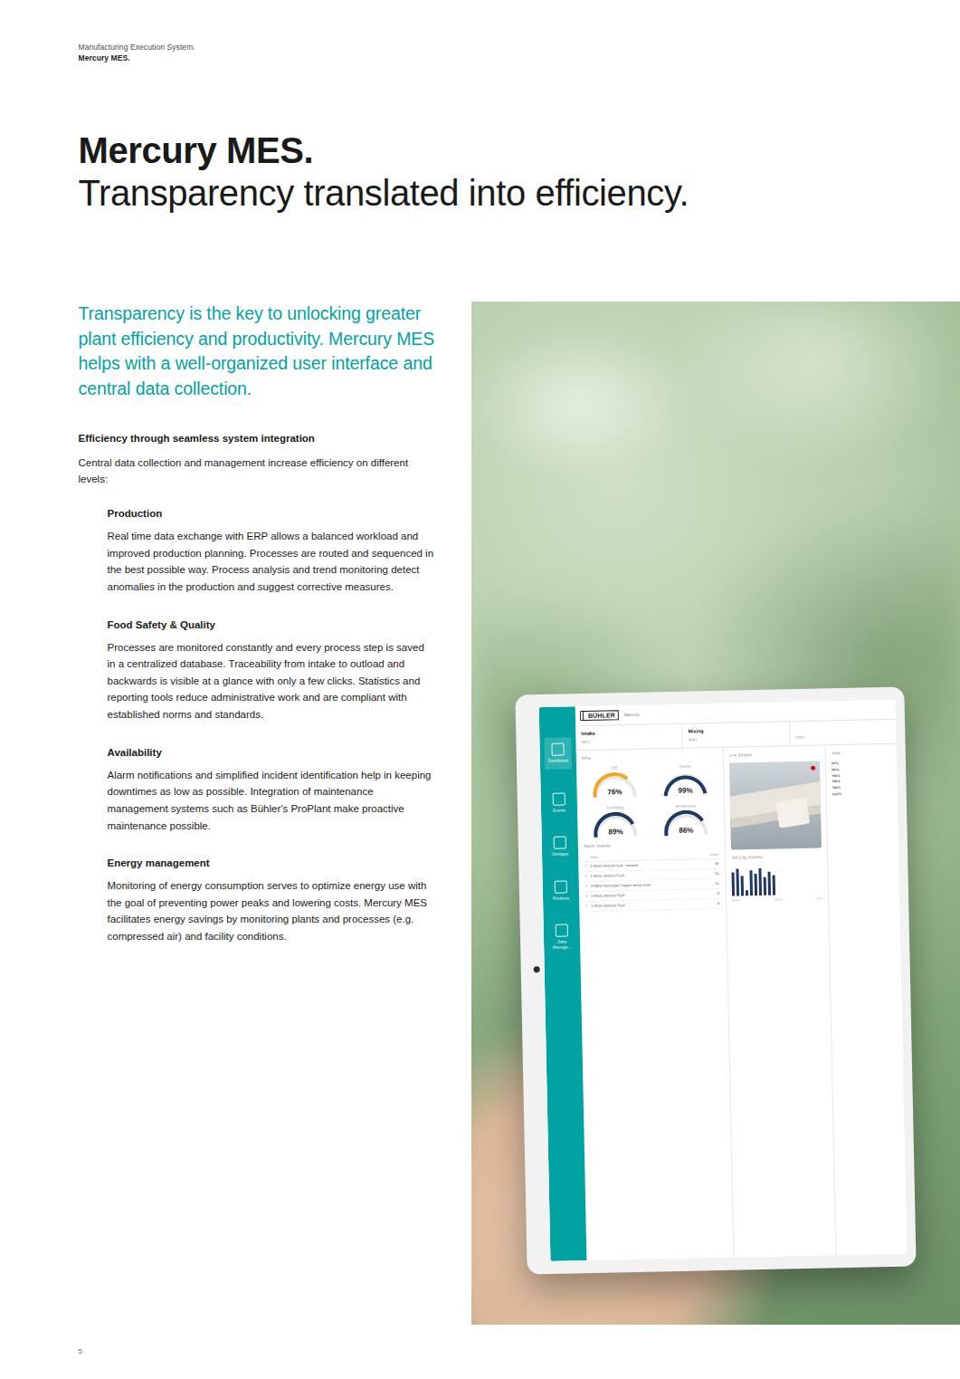Manufacturing Execution System.
Mercury MES.
Mercury MES. Transparency translated into efficiency.
Transparency is the key to unlocking greater plant efficiency and productivity. Mercury MES helps with a well-organized user interface and central data collection.
Efficiency through seamless system integration
Central data collection and management increase efficiency on different levels:
Production
Real time data exchange with ERP allows a balanced workload and improved production planning. Processes are routed and sequenced in the best possible way. Process analysis and trend monitoring detect anomalies in the production and suggest corrective measures.
Food Safety & Quality
Processes are monitored constantly and every process step is saved in a centralized database. Traceability from intake to outload and backwards is visible at a glance with only a few clicks. Statistics and reporting tools reduce administrative work and are compliant with established norms and standards.
Availability
Alarm notifications and simplified incident identification help in keeping downtimes as low as possible. Integration of maintenance management systems such as Bühler's ProPlant make proactive maintenance possible.
Energy management
Monitoring of energy consumption serves to optimize energy use with the goal of preventing power peaks and lowering costs. Mercury MES facilitates energy savings by monitoring plants and processes (e.g. compressed air) and facility conditions.
Dashboard
Events
Storages
Products
Data
Manage...
BÜHLER Mercury
Intake INT1
Mixing MIX1
TRF1
KPIs
OEE
76%
Quality
99%
Availability
89%
Performance
86%
Alarm Statistic
| | Alarm | Count |
| --- | --- | --- |
| 1 | 1-M102 (Airlock) fault - isolated | 18 |
| 2 | 1-M101 (Airlock) Fault | 14 |
| 3 | 4-M401 Discharger Hopper below mixer | 10 |
| 4 | 1-M101 (Airlock) Fault | 8 |
| 5 | 1-M101 (Airlock) Fault | 8 |
Live Stream
Job Log Statistic
08:0009:0009:0
Jobs
INT1
MIX1
TRF1
TRF2
TRF3
OUT1
5